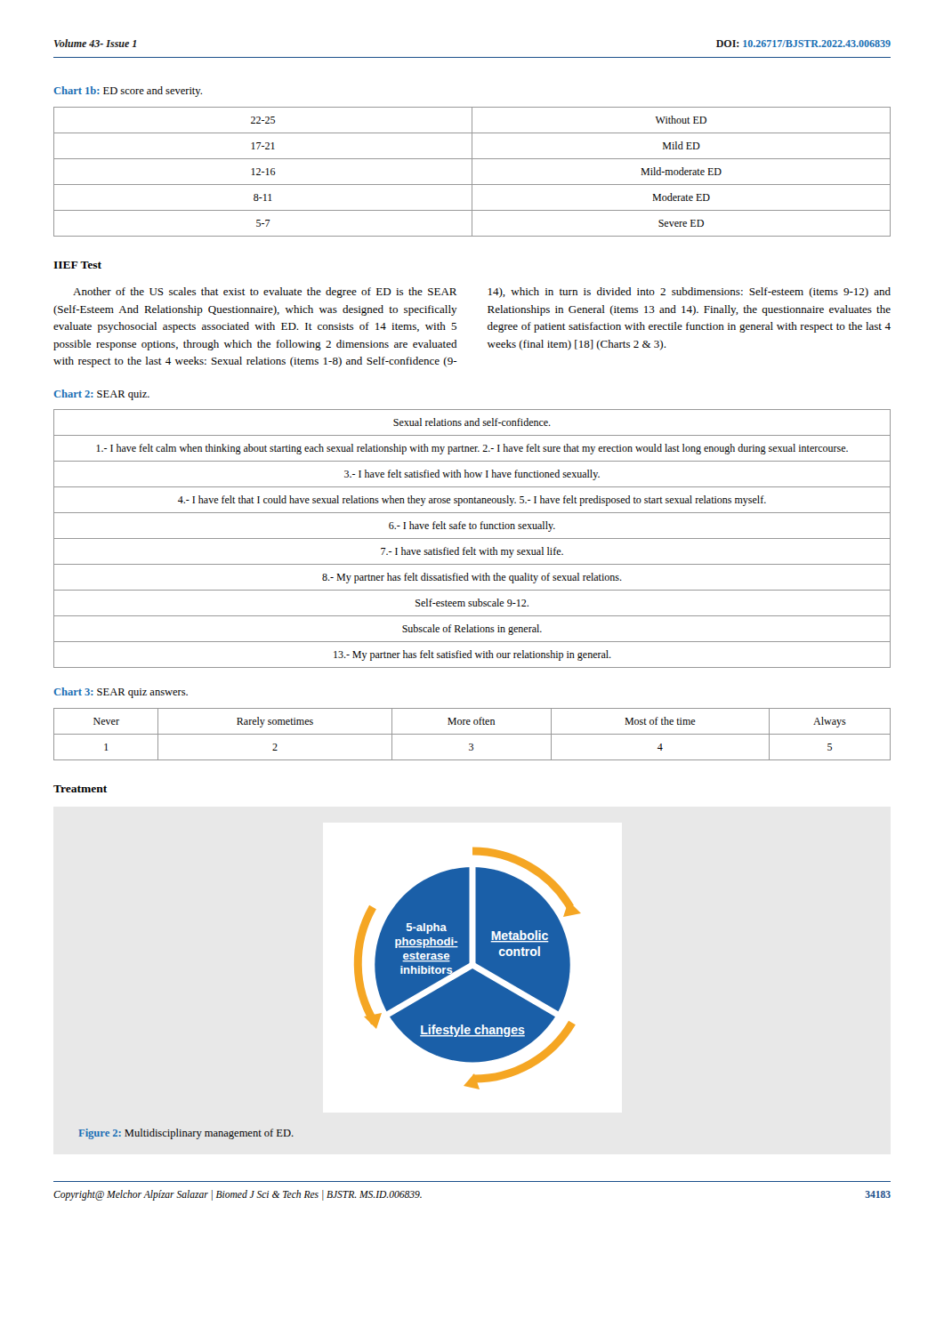Volume 43- Issue 1
DOI: 10.26717/BJSTR.2022.43.006839
Chart 1b: ED score and severity.
| 22-25 | Without ED |
| 17-21 | Mild ED |
| 12-16 | Mild-moderate ED |
| 8-11 | Moderate ED |
| 5-7 | Severe ED |
IIEF Test
Another of the US scales that exist to evaluate the degree of ED is the SEAR (Self-Esteem And Relationship Questionnaire), which was designed to specifically evaluate psychosocial aspects associated with ED. It consists of 14 items, with 5 possible response options, through which the following 2 dimensions are evaluated with respect to the last 4 weeks: Sexual relations (items 1-8) and Self-confidence (9-14), which in turn is divided into 2 subdimensions: Self-esteem (items 9-12) and Relationships in General (items 13 and 14). Finally, the questionnaire evaluates the degree of patient satisfaction with erectile function in general with respect to the last 4 weeks (final item) [18] (Charts 2 & 3).
Chart 2: SEAR quiz.
| Sexual relations and self-confidence. |
| 1.- I have felt calm when thinking about starting each sexual relationship with my partner. 2.- I have felt sure that my erection would last long enough during sexual intercourse. |
| 3.- I have felt satisfied with how I have functioned sexually. |
| 4.- I have felt that I could have sexual relations when they arose spontaneously. 5.- I have felt predisposed to start sexual relations myself. |
| 6.- I have felt safe to function sexually. |
| 7.- I have satisfied felt with my sexual life. |
| 8.- My partner has felt dissatisfied with the quality of sexual relations. |
| Self-esteem subscale 9-12. |
| Subscale of Relations in general. |
| 13.- My partner has felt satisfied with our relationship in general. |
Chart 3: SEAR quiz answers.
| Never | Rarely sometimes | More often | Most of the time | Always |
| 1 | 2 | 3 | 4 | 5 |
Treatment
5-alpha phosphodi- esterase inhibitors Metabolic control Lifestyle changes
Figure 2: Multidisciplinary management of ED.
Copyright@ Melchor Alpízar Salazar | Biomed J Sci & Tech Res | BJSTR. MS.ID.006839.
34183